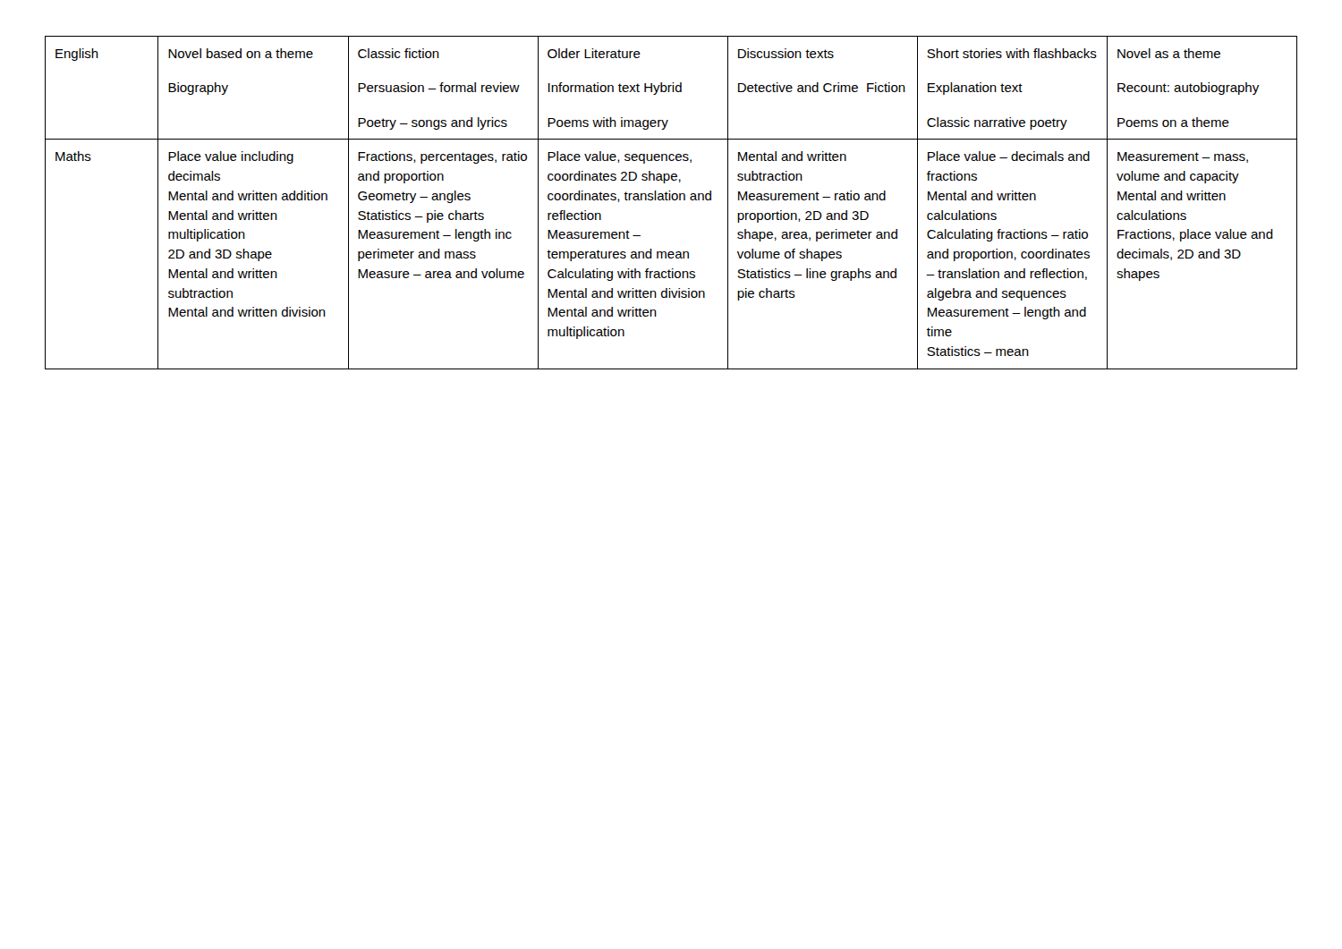| English | Novel based on a theme Biography | Classic fiction Persuasion – formal review Poetry – songs and lyrics | Older Literature Information text Hybrid Poems with imagery | Discussion texts Detective and Crime Fiction | Short stories with flashbacks Explanation text Classic narrative poetry | Novel as a theme Recount: autobiography Poems on a theme |
| Maths | Place value including decimals Mental and written addition Mental and written multiplication 2D and 3D shape Mental and written subtraction Mental and written division | Fractions, percentages, ratio and proportion Geometry – angles Statistics – pie charts Measurement – length inc perimeter and mass Measure – area and volume | Place value, sequences, coordinates 2D shape, coordinates, translation and reflection Measurement – temperatures and mean Calculating with fractions Mental and written division Mental and written multiplication | Mental and written subtraction Measurement – ratio and proportion, 2D and 3D shape, area, perimeter and volume of shapes Statistics – line graphs and pie charts | Place value – decimals and fractions Mental and written calculations Calculating fractions – ratio and proportion, coordinates – translation and reflection, algebra and sequences Measurement – length and time Statistics – mean | Measurement – mass, volume and capacity Mental and written calculations Fractions, place value and decimals, 2D and 3D shapes |